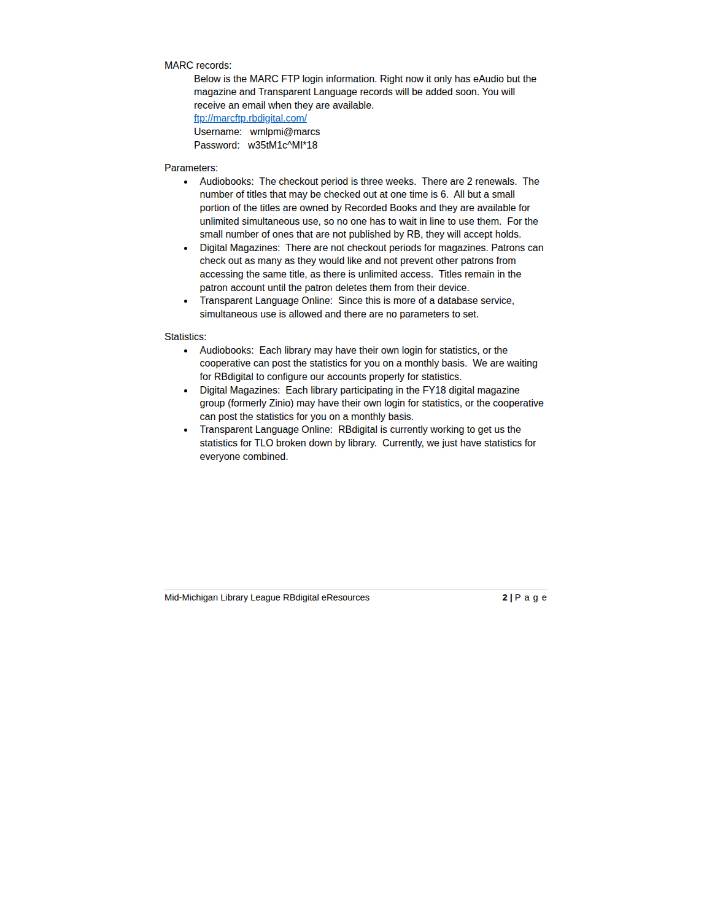MARC records:
Below is the MARC FTP login information. Right now it only has eAudio but the magazine and Transparent Language records will be added soon. You will receive an email when they are available.
ftp://marcftp.rbdigital.com/
Username: wmlpmi@marcs
Password: w35tM1c^MI*18
Parameters:
Audiobooks: The checkout period is three weeks. There are 2 renewals. The number of titles that may be checked out at one time is 6. All but a small portion of the titles are owned by Recorded Books and they are available for unlimited simultaneous use, so no one has to wait in line to use them. For the small number of ones that are not published by RB, they will accept holds.
Digital Magazines: There are not checkout periods for magazines. Patrons can check out as many as they would like and not prevent other patrons from accessing the same title, as there is unlimited access. Titles remain in the patron account until the patron deletes them from their device.
Transparent Language Online: Since this is more of a database service, simultaneous use is allowed and there are no parameters to set.
Statistics:
Audiobooks: Each library may have their own login for statistics, or the cooperative can post the statistics for you on a monthly basis. We are waiting for RBdigital to configure our accounts properly for statistics.
Digital Magazines: Each library participating in the FY18 digital magazine group (formerly Zinio) may have their own login for statistics, or the cooperative can post the statistics for you on a monthly basis.
Transparent Language Online: RBdigital is currently working to get us the statistics for TLO broken down by library. Currently, we just have statistics for everyone combined.
Mid-Michigan Library League RBdigital eResources 2 | P a g e